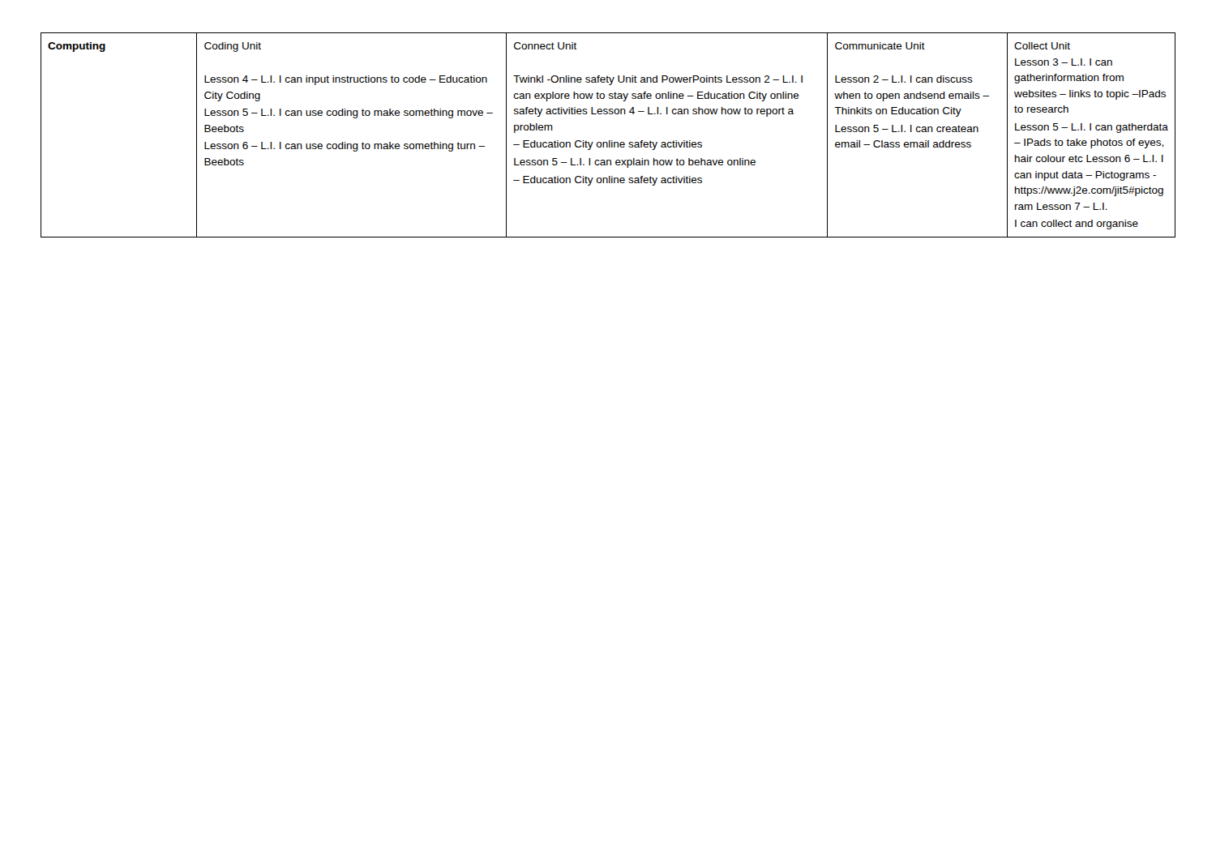| Computing | Coding Unit Lesson 4 – L.I. I can input instructions to code – Education City Coding Lesson 5 – L.I. I can use coding to make something move – Beebots Lesson 6 – L.I. I can use coding to make something turn – Beebots | Connect Unit Twinkl -Online safety Unit and PowerPoints Lesson 2 – L.I. I can explore how to stay safe online – Education City online safety activities Lesson 4 – L.I. I can show how to report a problem – Education City online safety activities Lesson 5 – L.I. I can explain how to behave online – Education City online safety activities | Communicate Unit Lesson 2 – L.I. I can discuss when to open andsend emails – Thinkits on Education City Lesson 5 – L.I. I can createan email – Class email address | Collect Unit Lesson 3 – L.I. I can gatherinformation from websites – links to topic –IPads to research Lesson 5 – L.I. I can gatherdata – IPads to take photos of eyes, hair colour etc Lesson 6 – L.I. I can input data – Pictograms - https://www.j2e.com/jit5#pictog ram Lesson 7 – L.I. I can collect and organise |